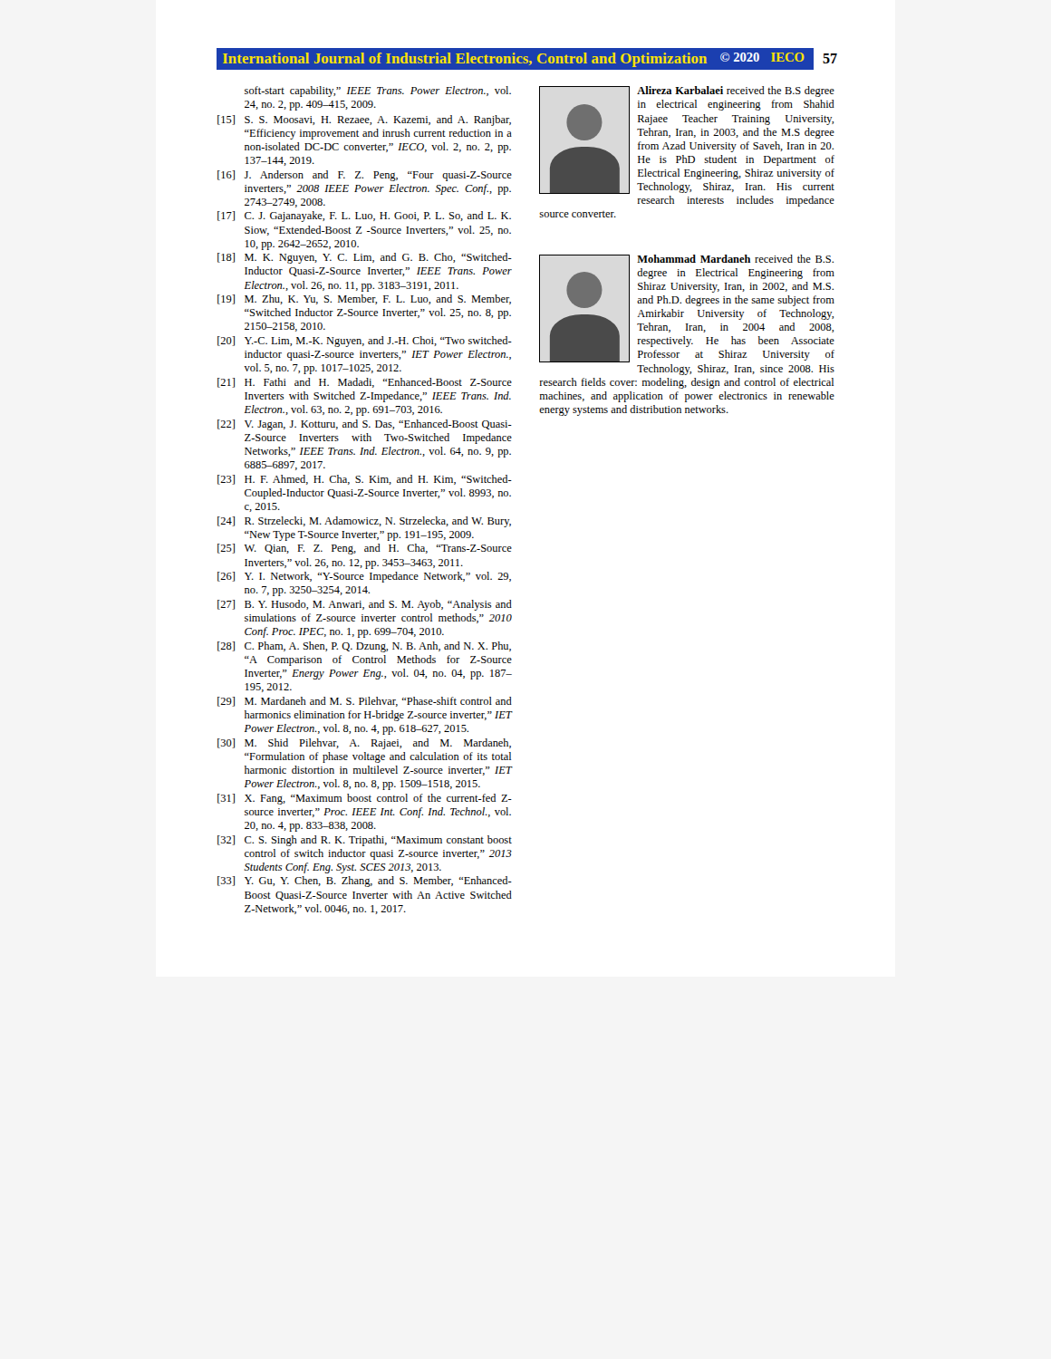International Journal of Industrial Electronics, Control and Optimization © 2020 IECO 57
soft-start capability,” IEEE Trans. Power Electron., vol. 24, no. 2, pp. 409–415, 2009.
[15] S. S. Moosavi, H. Rezaee, A. Kazemi, and A. Ranjbar, “Efficiency improvement and inrush current reduction in a non-isolated DC-DC converter,” IECO, vol. 2, no. 2, pp. 137–144, 2019.
[16] J. Anderson and F. Z. Peng, “Four quasi-Z-Source inverters,” 2008 IEEE Power Electron. Spec. Conf., pp. 2743–2749, 2008.
[17] C. J. Gajanayake, F. L. Luo, H. Gooi, P. L. So, and L. K. Siow, “Extended-Boost Z -Source Inverters,” vol. 25, no. 10, pp. 2642–2652, 2010.
[18] M. K. Nguyen, Y. C. Lim, and G. B. Cho, “Switched-Inductor Quasi-Z-Source Inverter,” IEEE Trans. Power Electron., vol. 26, no. 11, pp. 3183–3191, 2011.
[19] M. Zhu, K. Yu, S. Member, F. L. Luo, and S. Member, “Switched Inductor Z-Source Inverter,” vol. 25, no. 8, pp. 2150–2158, 2010.
[20] Y.-C. Lim, M.-K. Nguyen, and J.-H. Choi, “Two switched-inductor quasi-Z-source inverters,” IET Power Electron., vol. 5, no. 7, pp. 1017–1025, 2012.
[21] H. Fathi and H. Madadi, “Enhanced-Boost Z-Source Inverters with Switched Z-Impedance,” IEEE Trans. Ind. Electron., vol. 63, no. 2, pp. 691–703, 2016.
[22] V. Jagan, J. Kotturu, and S. Das, “Enhanced-Boost Quasi-Z-Source Inverters with Two-Switched Impedance Networks,” IEEE Trans. Ind. Electron., vol. 64, no. 9, pp. 6885–6897, 2017.
[23] H. F. Ahmed, H. Cha, S. Kim, and H. Kim, “Switched-Coupled-Inductor Quasi-Z-Source Inverter,” vol. 8993, no. c, 2015.
[24] R. Strzelecki, M. Adamowicz, N. Strzelecka, and W. Bury, “New Type T-Source Inverter,” pp. 191–195, 2009.
[25] W. Qian, F. Z. Peng, and H. Cha, “Trans-Z-Source Inverters,” vol. 26, no. 12, pp. 3453–3463, 2011.
[26] Y. I. Network, “Y-Source Impedance Network,” vol. 29, no. 7, pp. 3250–3254, 2014.
[27] B. Y. Husodo, M. Anwari, and S. M. Ayob, “Analysis and simulations of Z-source inverter control methods,” 2010 Conf. Proc. IPEC, no. 1, pp. 699–704, 2010.
[28] C. Pham, A. Shen, P. Q. Dzung, N. B. Anh, and N. X. Phu, “A Comparison of Control Methods for Z-Source Inverter,” Energy Power Eng., vol. 04, no. 04, pp. 187–195, 2012.
[29] M. Mardaneh and M. S. Pilehvar, “Phase-shift control and harmonics elimination for H-bridge Z-source inverter,” IET Power Electron., vol. 8, no. 4, pp. 618–627, 2015.
[30] M. Shid Pilehvar, A. Rajaei, and M. Mardaneh, “Formulation of phase voltage and calculation of its total harmonic distortion in multilevel Z-source inverter,” IET Power Electron., vol. 8, no. 8, pp. 1509–1518, 2015.
[31] X. Fang, “Maximum boost control of the current-fed Z-source inverter,” Proc. IEEE Int. Conf. Ind. Technol., vol. 20, no. 4, pp. 833–838, 2008.
[32] C. S. Singh and R. K. Tripathi, “Maximum constant boost control of switch inductor quasi Z-source inverter,” 2013 Students Conf. Eng. Syst. SCES 2013, 2013.
[33] Y. Gu, Y. Chen, B. Zhang, and S. Member, “Enhanced-Boost Quasi-Z-Source Inverter with An Active Switched Z-Network,” vol. 0046, no. 1, 2017.
Alireza Karbalaei received the B.S degree in electrical engineering from Shahid Rajaee Teacher Training University, Tehran, Iran, in 2003, and the M.S degree from Azad University of Saveh, Iran in 20. He is PhD student in Department of Electrical Engineering, Shiraz university of Technology, Shiraz, Iran. His current research interests includes impedance source converter.
Mohammad Mardaneh received the B.S. degree in Electrical Engineering from Shiraz University, Iran, in 2002, and M.S. and Ph.D. degrees in the same subject from Amirkabir University of Technology, Tehran, Iran, in 2004 and 2008, respectively. He has been Associate Professor at Shiraz University of Technology, Shiraz, Iran, since 2008. His research fields cover: modeling, design and control of electrical machines, and application of power electronics in renewable energy systems and distribution networks.